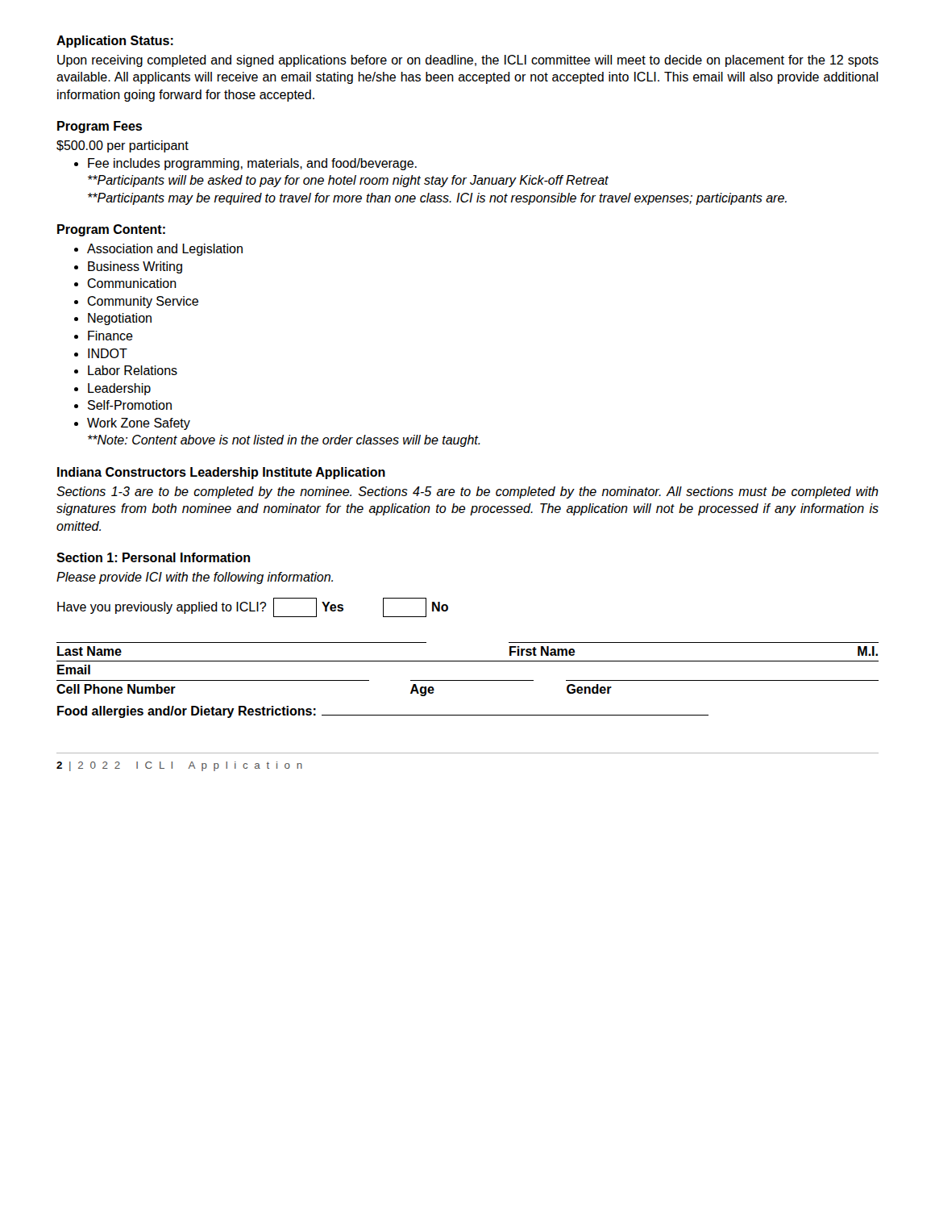Application Status:
Upon receiving completed and signed applications before or on deadline, the ICLI committee will meet to decide on placement for the 12 spots available. All applicants will receive an email stating he/she has been accepted or not accepted into ICLI. This email will also provide additional information going forward for those accepted.
Program Fees
$500.00 per participant
Fee includes programming, materials, and food/beverage.
**Participants will be asked to pay for one hotel room night stay for January Kick-off Retreat
**Participants may be required to travel for more than one class. ICI is not responsible for travel expenses; participants are.
Program Content:
Association and Legislation
Business Writing
Communication
Community Service
Negotiation
Finance
INDOT
Labor Relations
Leadership
Self-Promotion
Work Zone Safety
**Note: Content above is not listed in the order classes will be taught.
Indiana Constructors Leadership Institute Application
Sections 1-3 are to be completed by the nominee. Sections 4-5 are to be completed by the nominator. All sections must be completed with signatures from both nominee and nominator for the application to be processed. The application will not be processed if any information is omitted.
Section 1: Personal Information
Please provide ICI with the following information.
Have you previously applied to ICLI? Yes No
| Last Name | | First Name M.I. |
| Email |
| Cell Phone Number | | Age | | Gender |
Food allergies and/or Dietary Restrictions:
2 | 2 0 2 2 I C L I A p p l i c a t i o n